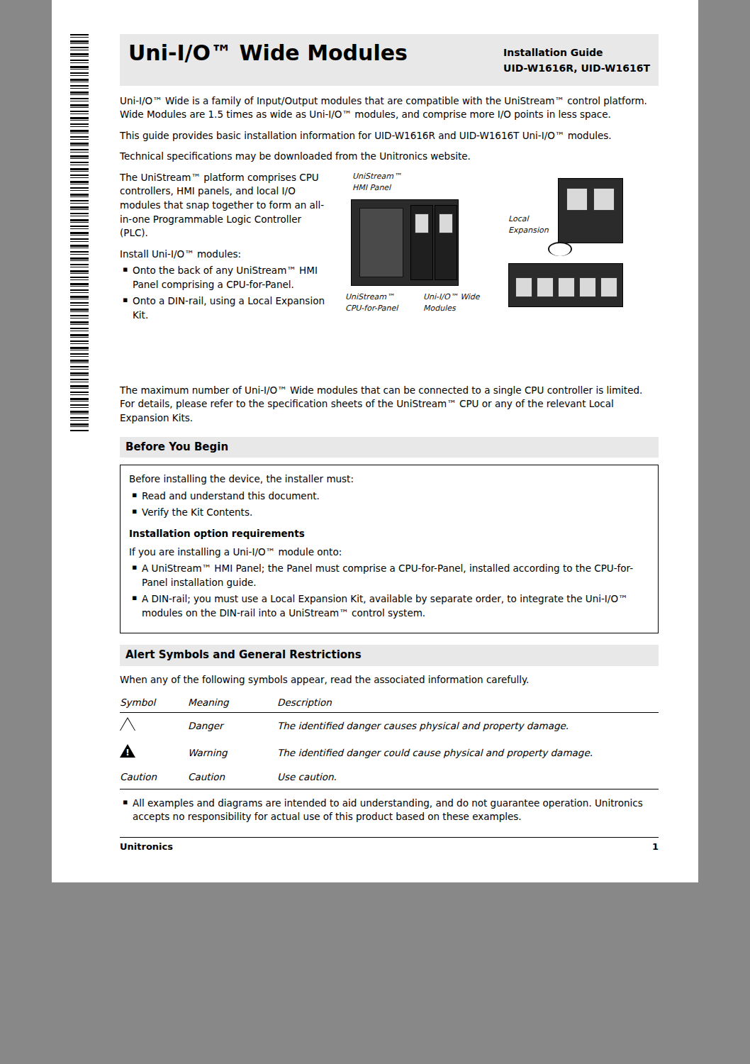Uni-I/O™ Wide Modules
Installation Guide
UID-W1616R, UID-W1616T
Uni-I/O™ Wide is a family of Input/Output modules that are compatible with the UniStream™ control platform. Wide Modules are 1.5 times as wide as Uni-I/O™ modules, and comprise more I/O points in less space.
This guide provides basic installation information for UID-W1616R and UID-W1616T Uni-I/O™ modules.
Technical specifications may be downloaded from the Unitronics website.
The UniStream™ platform comprises CPU controllers, HMI panels, and local I/O modules that snap together to form an all-in-one Programmable Logic Controller (PLC).
Install Uni-I/O™ modules:
Onto the back of any UniStream™ HMI Panel comprising a CPU-for-Panel.
Onto a DIN-rail, using a Local Expansion Kit.
UniStream™
HMI Panel
UniStream™
CPU-for-Panel Uni-I/O™ Wide
Modules Local
Expansion
The maximum number of Uni-I/O™ Wide modules that can be connected to a single CPU controller is limited. For details, please refer to the specification sheets of the UniStream™ CPU or any of the relevant Local Expansion Kits.
Before You Begin
Before installing the device, the installer must:
Read and understand this document.
Verify the Kit Contents.
Installation option requirements
If you are installing a Uni-I/O™ module onto:
A UniStream™ HMI Panel; the Panel must comprise a CPU-for-Panel, installed according to the CPU-for-Panel installation guide.
A DIN-rail; you must use a Local Expansion Kit, available by separate order, to integrate the Uni-I/O™ modules on the DIN-rail into a UniStream™ control system.
Alert Symbols and General Restrictions
When any of the following symbols appear, read the associated information carefully.
| Symbol | Meaning | Description |
| --- | --- | --- |
| ⚡ | Danger | The identified danger causes physical and property damage. |
| | Warning | The identified danger could cause physical and property damage. |
| Caution | Caution | Use caution. |
All examples and diagrams are intended to aid understanding, and do not guarantee operation. Unitronics accepts no responsibility for actual use of this product based on these examples.
Unitronics 1